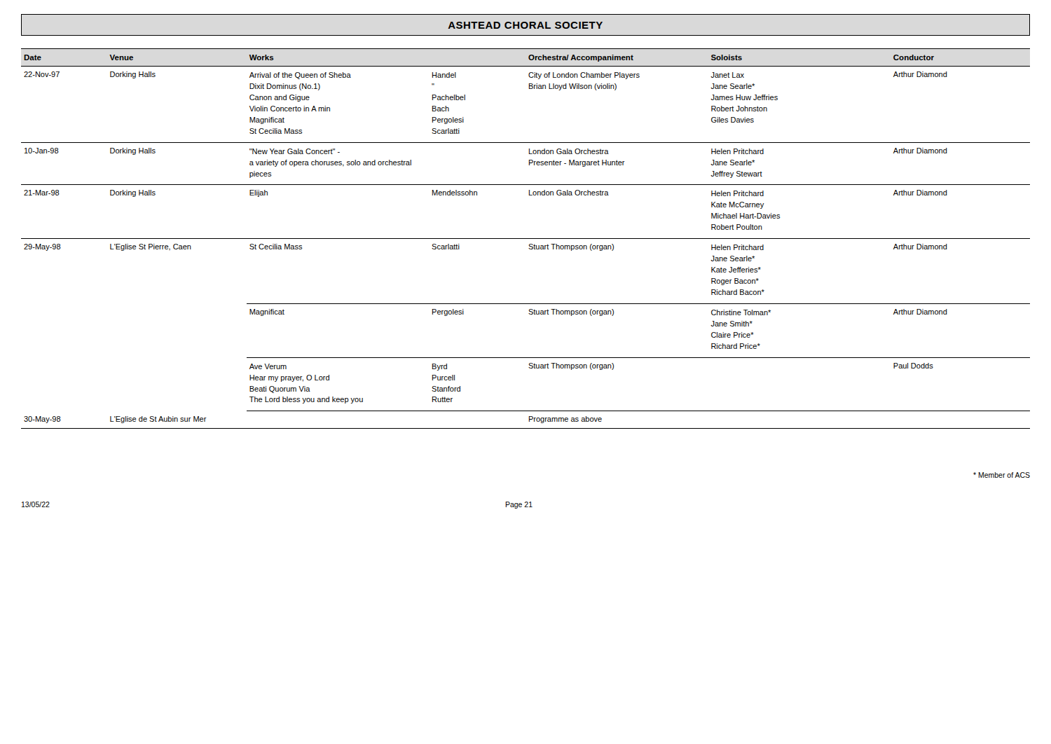ASHTEAD CHORAL SOCIETY
| Date | Venue | Works | | Orchestra/ Accompaniment | Soloists | Conductor |
| --- | --- | --- | --- | --- | --- | --- |
| 22-Nov-97 | Dorking Halls | Arrival of the Queen of Sheba Dixit Dominus (No.1) Canon and Gigue Violin Concerto in A min Magnificat St Cecilia Mass | Handel " Pachelbel Bach Pergolesi Scarlatti | City of London Chamber Players Brian Lloyd Wilson (violin) | Janet Lax Jane Searle* James Huw Jeffries Robert Johnston Giles Davies | Arthur Diamond |
| 10-Jan-98 | Dorking Halls | "New Year Gala Concert" - a variety of opera choruses, solo and orchestral pieces | | London Gala Orchestra Presenter - Margaret Hunter | Helen Pritchard Jane Searle* Jeffrey Stewart | Arthur Diamond |
| 21-Mar-98 | Dorking Halls | Elijah | Mendelssohn | London Gala Orchestra | Helen Pritchard Kate McCarney Michael Hart-Davies Robert Poulton | Arthur Diamond |
| 29-May-98 | L'Eglise St Pierre, Caen | St Cecilia Mass | Scarlatti | Stuart Thompson (organ) | Helen Pritchard Jane Searle* Kate Jefferies* Roger Bacon* Richard Bacon* | Arthur Diamond |
| Magnificat | Pergolesi | Stuart Thompson (organ) | Christine Tolman* Jane Smith* Claire Price* Richard Price* | Arthur Diamond |
| Ave Verum Hear my prayer, O Lord Beati Quorum Via The Lord bless you and keep you | Byrd Purcell Stanford Rutter | Stuart Thompson (organ) | | Paul Dodds |
| 30-May-98 | L'Eglise de St Aubin sur Mer | | | Programme as above | | |
* Member of ACS
13/05/22
Page 21